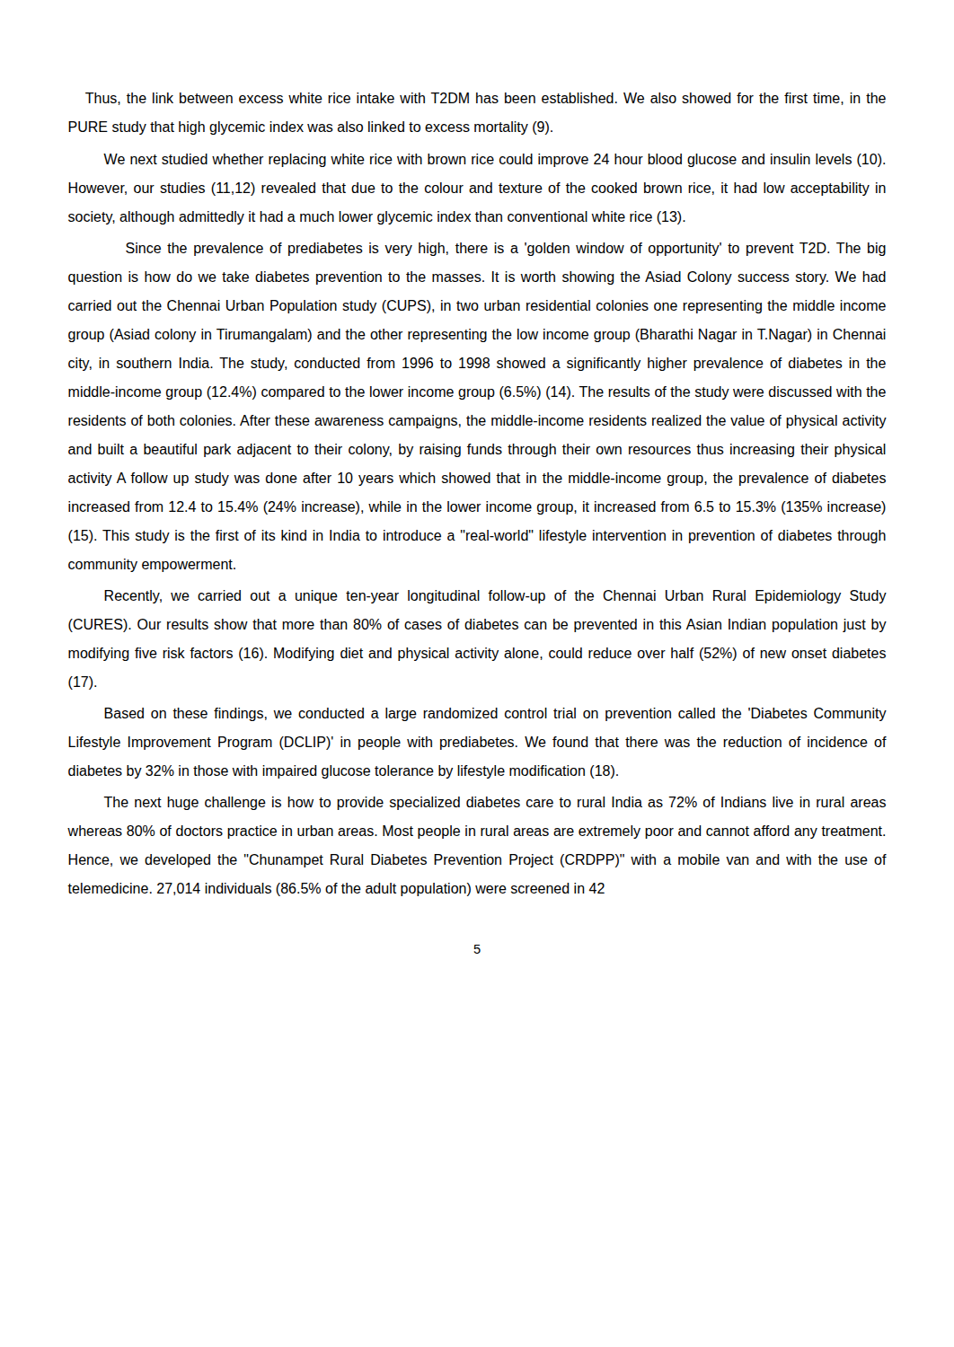Thus, the link between excess white rice intake with T2DM has been established. We also showed for the first time, in the PURE study that high glycemic index was also linked to excess mortality (9).
We next studied whether replacing white rice with brown rice could improve 24 hour blood glucose and insulin levels (10). However, our studies (11,12) revealed that due to the colour and texture of the cooked brown rice, it had low acceptability in society, although admittedly it had a much lower glycemic index than conventional white rice (13).
Since the prevalence of prediabetes is very high, there is a 'golden window of opportunity' to prevent T2D. The big question is how do we take diabetes prevention to the masses. It is worth showing the Asiad Colony success story. We had carried out the Chennai Urban Population study (CUPS), in two urban residential colonies one representing the middle income group (Asiad colony in Tirumangalam) and the other representing the low income group (Bharathi Nagar in T.Nagar) in Chennai city, in southern India. The study, conducted from 1996 to 1998 showed a significantly higher prevalence of diabetes in the middle-income group (12.4%) compared to the lower income group (6.5%) (14). The results of the study were discussed with the residents of both colonies. After these awareness campaigns, the middle-income residents realized the value of physical activity and built a beautiful park adjacent to their colony, by raising funds through their own resources thus increasing their physical activity A follow up study was done after 10 years which showed that in the middle-income group, the prevalence of diabetes increased from 12.4 to 15.4% (24% increase), while in the lower income group, it increased from 6.5 to 15.3% (135% increase) (15). This study is the first of its kind in India to introduce a "real-world" lifestyle intervention in prevention of diabetes through community empowerment.
Recently, we carried out a unique ten-year longitudinal follow-up of the Chennai Urban Rural Epidemiology Study (CURES). Our results show that more than 80% of cases of diabetes can be prevented in this Asian Indian population just by modifying five risk factors (16). Modifying diet and physical activity alone, could reduce over half (52%) of new onset diabetes (17).
Based on these findings, we conducted a large randomized control trial on prevention called the 'Diabetes Community Lifestyle Improvement Program (DCLIP)' in people with prediabetes. We found that there was the reduction of incidence of diabetes by 32% in those with impaired glucose tolerance by lifestyle modification (18).
The next huge challenge is how to provide specialized diabetes care to rural India as 72% of Indians live in rural areas whereas 80% of doctors practice in urban areas. Most people in rural areas are extremely poor and cannot afford any treatment. Hence, we developed the "Chunampet Rural Diabetes Prevention Project (CRDPP)" with a mobile van and with the use of telemedicine. 27,014 individuals (86.5% of the adult population) were screened in 42
5